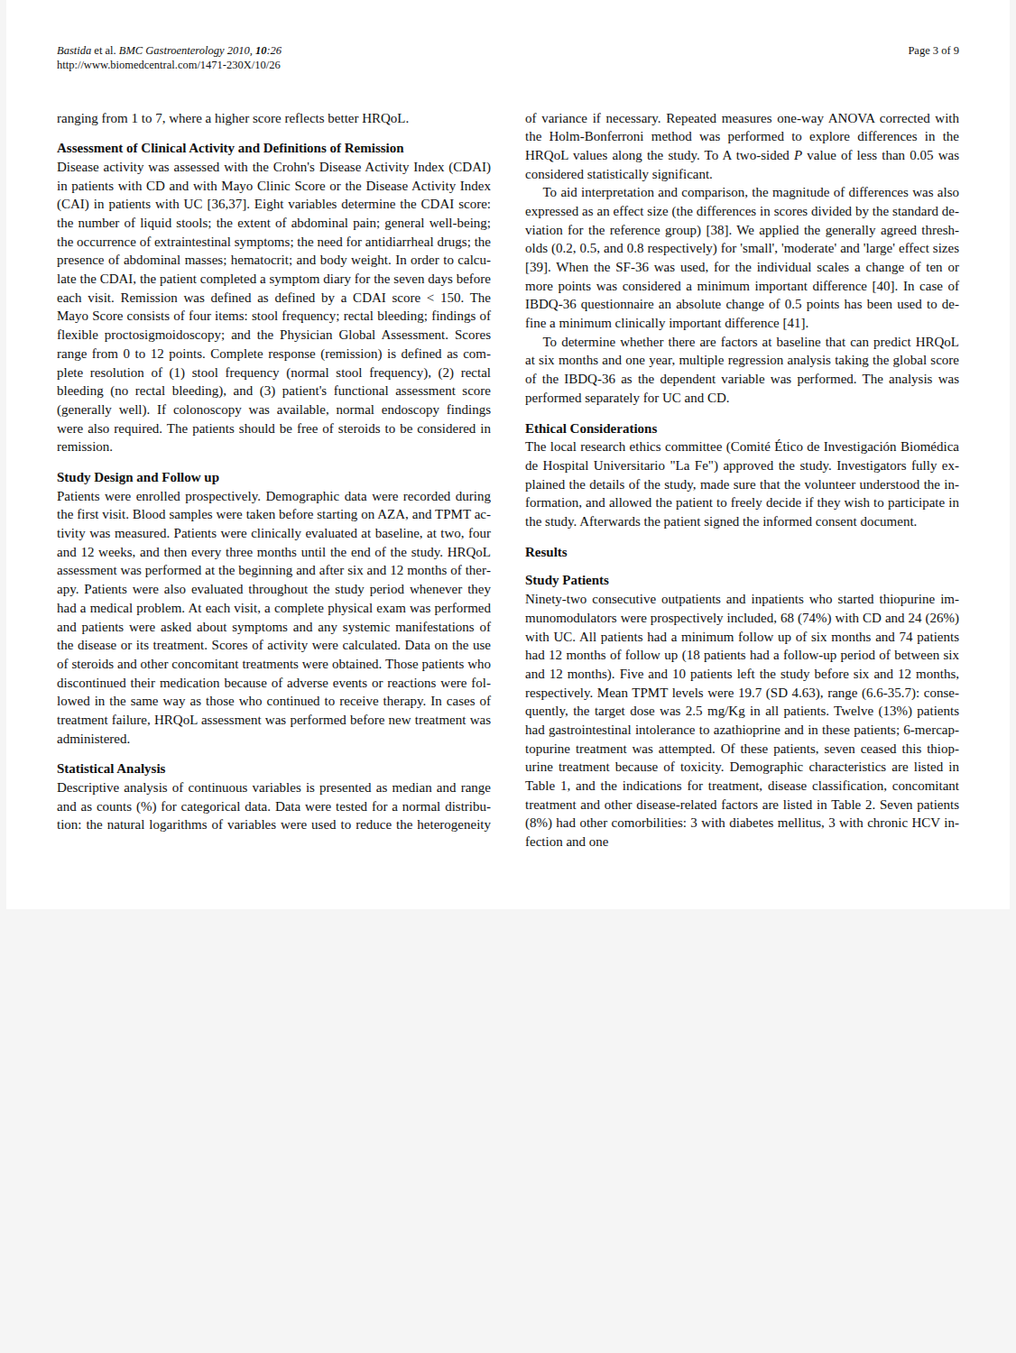Bastida et al. BMC Gastroenterology 2010, 10:26
http://www.biomedcentral.com/1471-230X/10/26
Page 3 of 9
ranging from 1 to 7, where a higher score reflects better HRQoL.
Assessment of Clinical Activity and Definitions of Remission
Disease activity was assessed with the Crohn's Disease Activity Index (CDAI) in patients with CD and with Mayo Clinic Score or the Disease Activity Index (CAI) in patients with UC [36,37]. Eight variables determine the CDAI score: the number of liquid stools; the extent of abdominal pain; general well-being; the occurrence of extraintestinal symptoms; the need for antidiarrheal drugs; the presence of abdominal masses; hematocrit; and body weight. In order to calculate the CDAI, the patient completed a symptom diary for the seven days before each visit. Remission was defined as defined by a CDAI score < 150. The Mayo Score consists of four items: stool frequency; rectal bleeding; findings of flexible proctosigmoidoscopy; and the Physician Global Assessment. Scores range from 0 to 12 points. Complete response (remission) is defined as complete resolution of (1) stool frequency (normal stool frequency), (2) rectal bleeding (no rectal bleeding), and (3) patient's functional assessment score (generally well). If colonoscopy was available, normal endoscopy findings were also required. The patients should be free of steroids to be considered in remission.
Study Design and Follow up
Patients were enrolled prospectively. Demographic data were recorded during the first visit. Blood samples were taken before starting on AZA, and TPMT activity was measured. Patients were clinically evaluated at baseline, at two, four and 12 weeks, and then every three months until the end of the study. HRQoL assessment was performed at the beginning and after six and 12 months of therapy. Patients were also evaluated throughout the study period whenever they had a medical problem. At each visit, a complete physical exam was performed and patients were asked about symptoms and any systemic manifestations of the disease or its treatment. Scores of activity were calculated. Data on the use of steroids and other concomitant treatments were obtained. Those patients who discontinued their medication because of adverse events or reactions were followed in the same way as those who continued to receive therapy. In cases of treatment failure, HRQoL assessment was performed before new treatment was administered.
Statistical Analysis
Descriptive analysis of continuous variables is presented as median and range and as counts (%) for categorical data. Data were tested for a normal distribution: the natural logarithms of variables were used to reduce the heterogeneity of variance if necessary. Repeated measures one-way ANOVA corrected with the Holm-Bonferroni method was performed to explore differences in the HRQoL values along the study. To A two-sided P value of less than 0.05 was considered statistically significant.
To aid interpretation and comparison, the magnitude of differences was also expressed as an effect size (the differences in scores divided by the standard deviation for the reference group) [38]. We applied the generally agreed thresholds (0.2, 0.5, and 0.8 respectively) for 'small', 'moderate' and 'large' effect sizes [39]. When the SF-36 was used, for the individual scales a change of ten or more points was considered a minimum important difference [40]. In case of IBDQ-36 questionnaire an absolute change of 0.5 points has been used to define a minimum clinically important difference [41].
To determine whether there are factors at baseline that can predict HRQoL at six months and one year, multiple regression analysis taking the global score of the IBDQ-36 as the dependent variable was performed. The analysis was performed separately for UC and CD.
Ethical Considerations
The local research ethics committee (Comité Ético de Investigación Biomédica de Hospital Universitario "La Fe") approved the study. Investigators fully explained the details of the study, made sure that the volunteer understood the information, and allowed the patient to freely decide if they wish to participate in the study. Afterwards the patient signed the informed consent document.
Results
Study Patients
Ninety-two consecutive outpatients and inpatients who started thiopurine immunomodulators were prospectively included, 68 (74%) with CD and 24 (26%) with UC. All patients had a minimum follow up of six months and 74 patients had 12 months of follow up (18 patients had a follow-up period of between six and 12 months). Five and 10 patients left the study before six and 12 months, respectively. Mean TPMT levels were 19.7 (SD 4.63), range (6.6-35.7): consequently, the target dose was 2.5 mg/Kg in all patients. Twelve (13%) patients had gastrointestinal intolerance to azathioprine and in these patients; 6-mercaptopurine treatment was attempted. Of these patients, seven ceased this thiopurine treatment because of toxicity. Demographic characteristics are listed in Table 1, and the indications for treatment, disease classification, concomitant treatment and other disease-related factors are listed in Table 2. Seven patients (8%) had other comorbilities: 3 with diabetes mellitus, 3 with chronic HCV infection and one